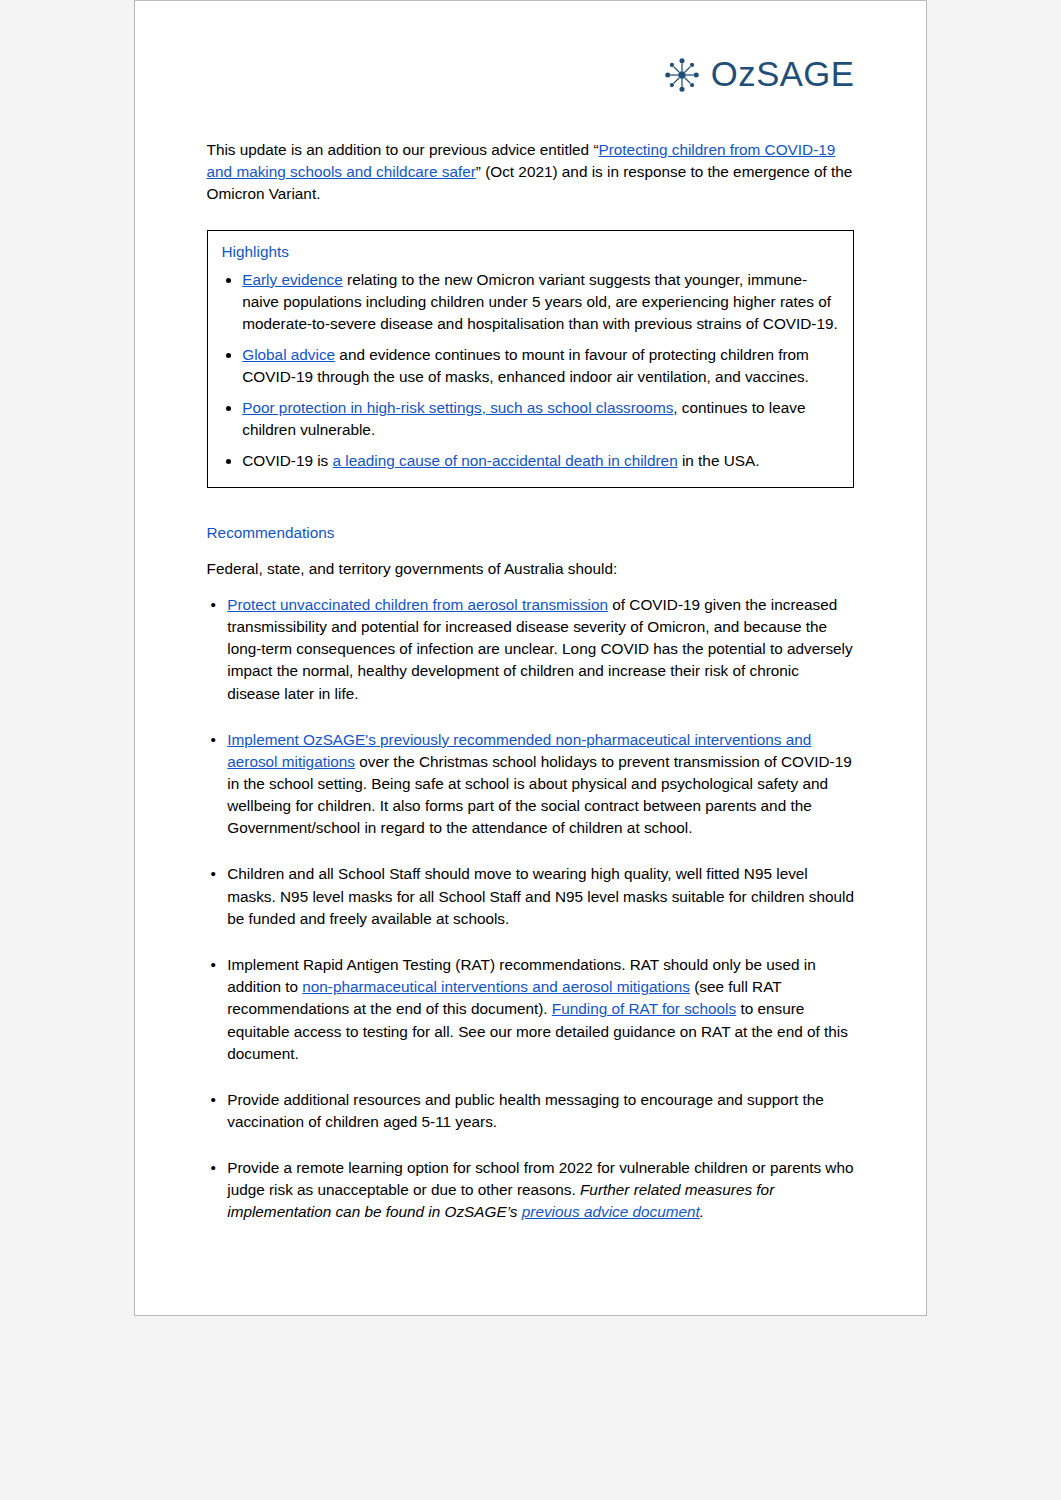Oz SAGE
This update is an addition to our previous advice entitled “Protecting children from COVID-19 and making schools and childcare safer” (Oct 2021) and is in response to the emergence of the Omicron Variant.
Highlights
Early evidence relating to the new Omicron variant suggests that younger, immune-naive populations including children under 5 years old, are experiencing higher rates of moderate-to-severe disease and hospitalisation than with previous strains of COVID-19.
Global advice and evidence continues to mount in favour of protecting children from COVID-19 through the use of masks, enhanced indoor air ventilation, and vaccines.
Poor protection in high-risk settings, such as school classrooms, continues to leave children vulnerable.
COVID-19 is a leading cause of non-accidental death in children in the USA.
Recommendations
Federal, state, and territory governments of Australia should:
Protect unvaccinated children from aerosol transmission of COVID-19 given the increased transmissibility and potential for increased disease severity of Omicron, and because the long-term consequences of infection are unclear. Long COVID has the potential to adversely impact the normal, healthy development of children and increase their risk of chronic disease later in life.
Implement OzSAGE's previously recommended non-pharmaceutical interventions and aerosol mitigations over the Christmas school holidays to prevent transmission of COVID-19 in the school setting. Being safe at school is about physical and psychological safety and wellbeing for children. It also forms part of the social contract between parents and the Government/school in regard to the attendance of children at school.
Children and all School Staff should move to wearing high quality, well fitted N95 level masks. N95 level masks for all School Staff and N95 level masks suitable for children should be funded and freely available at schools.
Implement Rapid Antigen Testing (RAT) recommendations. RAT should only be used in addition to non-pharmaceutical interventions and aerosol mitigations (see full RAT recommendations at the end of this document). Funding of RAT for schools to ensure equitable access to testing for all. See our more detailed guidance on RAT at the end of this document.
Provide additional resources and public health messaging to encourage and support the vaccination of children aged 5-11 years.
Provide a remote learning option for school from 2022 for vulnerable children or parents who judge risk as unacceptable or due to other reasons. Further related measures for implementation can be found in OzSAGE’s previous advice document.